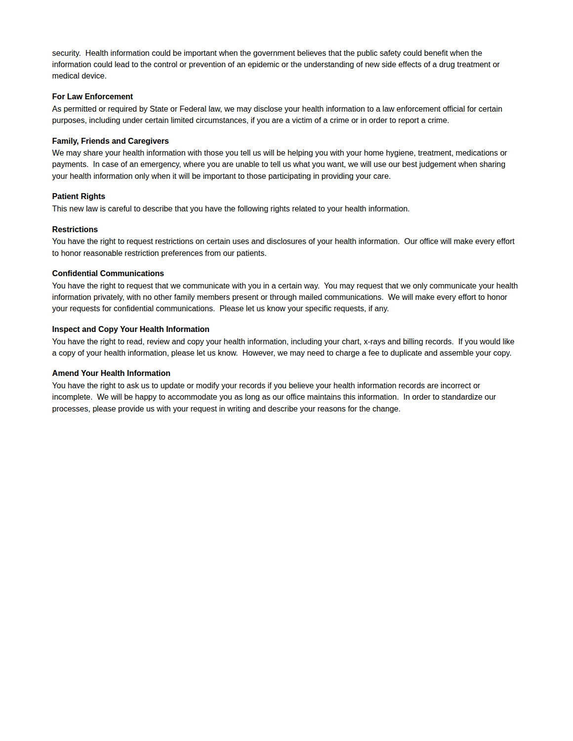security. Health information could be important when the government believes that the public safety could benefit when the information could lead to the control or prevention of an epidemic or the understanding of new side effects of a drug treatment or medical device.
For Law Enforcement
As permitted or required by State or Federal law, we may disclose your health information to a law enforcement official for certain purposes, including under certain limited circumstances, if you are a victim of a crime or in order to report a crime.
Family, Friends and Caregivers
We may share your health information with those you tell us will be helping you with your home hygiene, treatment, medications or payments. In case of an emergency, where you are unable to tell us what you want, we will use our best judgement when sharing your health information only when it will be important to those participating in providing your care.
Patient Rights
This new law is careful to describe that you have the following rights related to your health information.
Restrictions
You have the right to request restrictions on certain uses and disclosures of your health information. Our office will make every effort to honor reasonable restriction preferences from our patients.
Confidential Communications
You have the right to request that we communicate with you in a certain way. You may request that we only communicate your health information privately, with no other family members present or through mailed communications. We will make every effort to honor your requests for confidential communications. Please let us know your specific requests, if any.
Inspect and Copy Your Health Information
You have the right to read, review and copy your health information, including your chart, x-rays and billing records. If you would like a copy of your health information, please let us know. However, we may need to charge a fee to duplicate and assemble your copy.
Amend Your Health Information
You have the right to ask us to update or modify your records if you believe your health information records are incorrect or incomplete. We will be happy to accommodate you as long as our office maintains this information. In order to standardize our processes, please provide us with your request in writing and describe your reasons for the change.